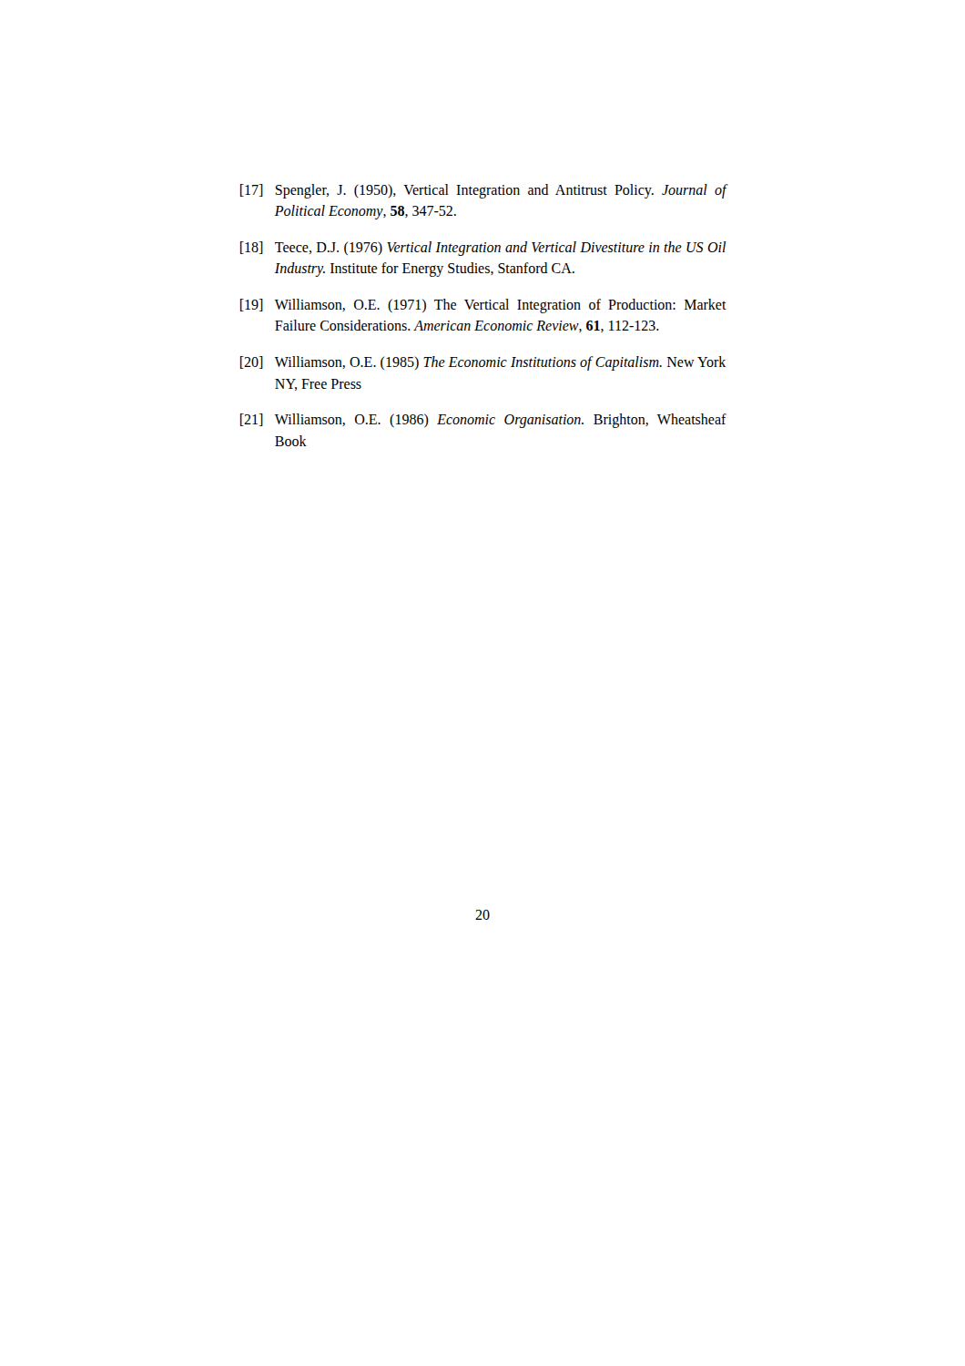[17] Spengler, J. (1950), Vertical Integration and Antitrust Policy. Journal of Political Economy, 58, 347-52.
[18] Teece, D.J. (1976) Vertical Integration and Vertical Divestiture in the US Oil Industry. Institute for Energy Studies, Stanford CA.
[19] Williamson, O.E. (1971) The Vertical Integration of Production: Market Failure Considerations. American Economic Review, 61, 112-123.
[20] Williamson, O.E. (1985) The Economic Institutions of Capitalism. New York NY, Free Press
[21] Williamson, O.E. (1986) Economic Organisation. Brighton, Wheatsheaf Book
20